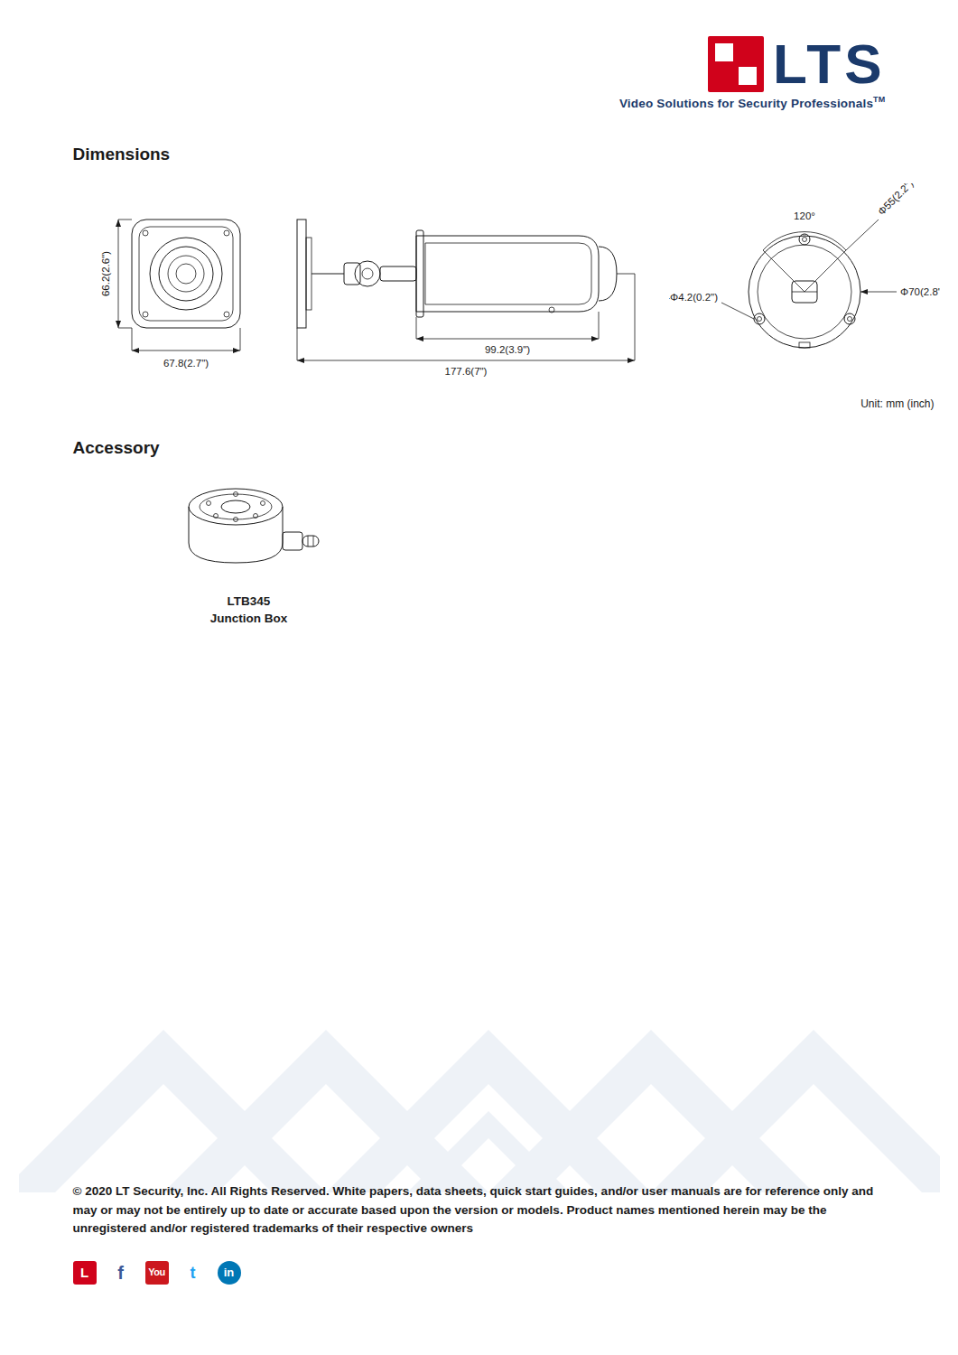LTS
Video Solutions for Security ProfessionalsTM
Dimensions
66.2(2.6") 67.8(2.7")
99.2(3.9") 177.6(7")
120° Φ55(2.2") Φ70(2.8") 3-Φ4.2(0.2")
Unit: mm (inch)
Accessory
LTB345
Junction Box
© 2020 LT Security, Inc. All Rights Reserved. White papers, data sheets, quick start guides, and/or user manuals are for reference only and may or may not be entirely up to date or accurate based upon the version or models. Product names mentioned herein may be the unregistered and/or registered trademarks of their respective owners
L f You t in